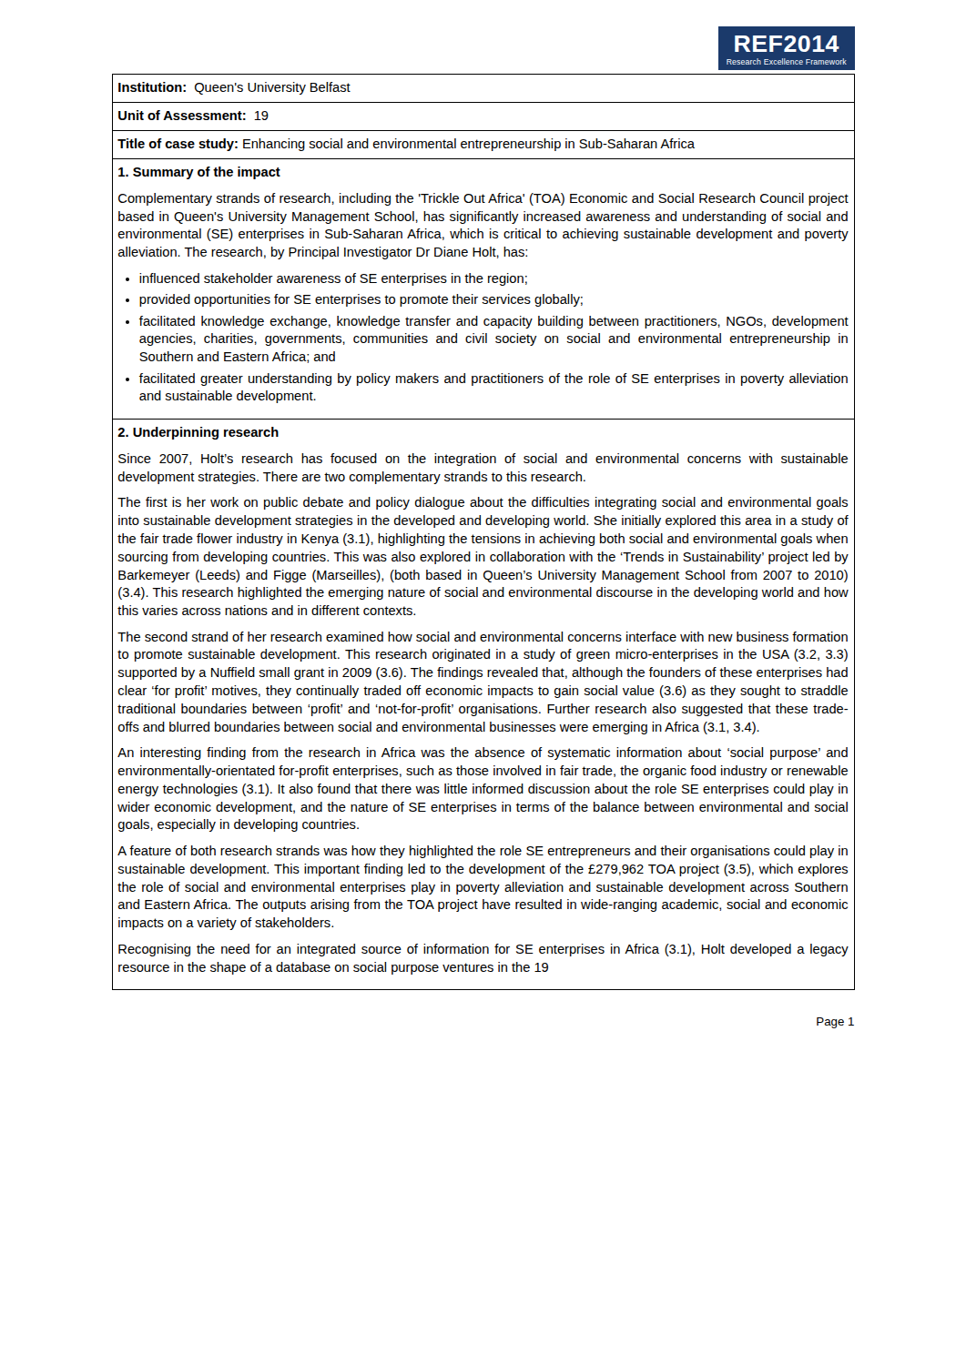REF2014 Research Excellence Framework
| Institution: Queen's University Belfast |
| Unit of Assessment: 19 |
| Title of case study: Enhancing social and environmental entrepreneurship in Sub-Saharan Africa |
| 1. Summary of the impact Complementary strands of research, including the 'Trickle Out Africa' (TOA) Economic and Social Research Council project based in Queen's University Management School, has significantly increased awareness and understanding of social and environmental (SE) enterprises in Sub-Saharan Africa, which is critical to achieving sustainable development and poverty alleviation. The research, by Principal Investigator Dr Diane Holt, has: influenced stakeholder awareness of SE enterprises in the region; provided opportunities for SE enterprises to promote their services globally; facilitated knowledge exchange, knowledge transfer and capacity building between practitioners, NGOs, development agencies, charities, governments, communities and civil society on social and environmental entrepreneurship in Southern and Eastern Africa; and facilitated greater understanding by policy makers and practitioners of the role of SE enterprises in poverty alleviation and sustainable development. |
| 2. Underpinning research Since 2007, Holt’s research has focused on the integration of social and environmental concerns with sustainable development strategies. There are two complementary strands to this research. The first is her work on public debate and policy dialogue about the difficulties integrating social and environmental goals into sustainable development strategies in the developed and developing world. She initially explored this area in a study of the fair trade flower industry in Kenya (3.1), highlighting the tensions in achieving both social and environmental goals when sourcing from developing countries. This was also explored in collaboration with the ‘Trends in Sustainability’ project led by Barkemeyer (Leeds) and Figge (Marseilles), (both based in Queen’s University Management School from 2007 to 2010) (3.4). This research highlighted the emerging nature of social and environmental discourse in the developing world and how this varies across nations and in different contexts. The second strand of her research examined how social and environmental concerns interface with new business formation to promote sustainable development. This research originated in a study of green micro-enterprises in the USA (3.2, 3.3) supported by a Nuffield small grant in 2009 (3.6). The findings revealed that, although the founders of these enterprises had clear ‘for profit’ motives, they continually traded off economic impacts to gain social value (3.6) as they sought to straddle traditional boundaries between ‘profit’ and ‘not-for-profit’ organisations. Further research also suggested that these trade-offs and blurred boundaries between social and environmental businesses were emerging in Africa (3.1, 3.4). An interesting finding from the research in Africa was the absence of systematic information about ‘social purpose’ and environmentally-orientated for-profit enterprises, such as those involved in fair trade, the organic food industry or renewable energy technologies (3.1). It also found that there was little informed discussion about the role SE enterprises could play in wider economic development, and the nature of SE enterprises in terms of the balance between environmental and social goals, especially in developing countries. A feature of both research strands was how they highlighted the role SE entrepreneurs and their organisations could play in sustainable development. This important finding led to the development of the £279,962 TOA project (3.5), which explores the role of social and environmental enterprises play in poverty alleviation and sustainable development across Southern and Eastern Africa. The outputs arising from the TOA project have resulted in wide-ranging academic, social and economic impacts on a variety of stakeholders. Recognising the need for an integrated source of information for SE enterprises in Africa (3.1), Holt developed a legacy resource in the shape of a database on social purpose ventures in the 19 |
Page 1